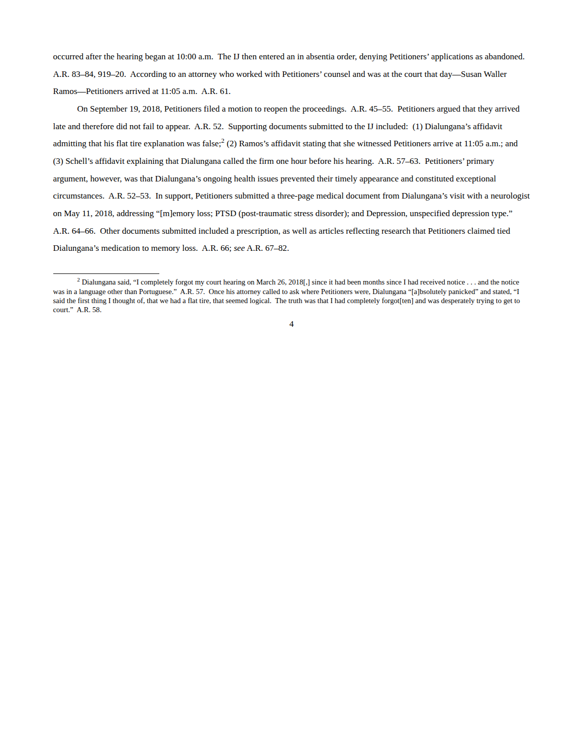occurred after the hearing began at 10:00 a.m. The IJ then entered an in absentia order, denying Petitioners’ applications as abandoned. A.R. 83–84, 919–20. According to an attorney who worked with Petitioners’ counsel and was at the court that day—Susan Waller Ramos—Petitioners arrived at 11:05 a.m. A.R. 61.
On September 19, 2018, Petitioners filed a motion to reopen the proceedings. A.R. 45–55. Petitioners argued that they arrived late and therefore did not fail to appear. A.R. 52. Supporting documents submitted to the IJ included: (1) Dialungana’s affidavit admitting that his flat tire explanation was false;2 (2) Ramos’s affidavit stating that she witnessed Petitioners arrive at 11:05 a.m.; and (3) Schell’s affidavit explaining that Dialungana called the firm one hour before his hearing. A.R. 57–63. Petitioners’ primary argument, however, was that Dialungana’s ongoing health issues prevented their timely appearance and constituted exceptional circumstances. A.R. 52–53. In support, Petitioners submitted a three-page medical document from Dialungana’s visit with a neurologist on May 11, 2018, addressing “[m]emory loss; PTSD (post-traumatic stress disorder); and Depression, unspecified depression type.” A.R. 64–66. Other documents submitted included a prescription, as well as articles reflecting research that Petitioners claimed tied Dialungana’s medication to memory loss. A.R. 66; see A.R. 67–82.
2 Dialungana said, “I completely forgot my court hearing on March 26, 2018[,] since it had been months since I had received notice . . . and the notice was in a language other than Portuguese.” A.R. 57. Once his attorney called to ask where Petitioners were, Dialungana “[a]bsolutely panicked” and stated, “I said the first thing I thought of, that we had a flat tire, that seemed logical. The truth was that I had completely forgot[ten] and was desperately trying to get to court.” A.R. 58.
4